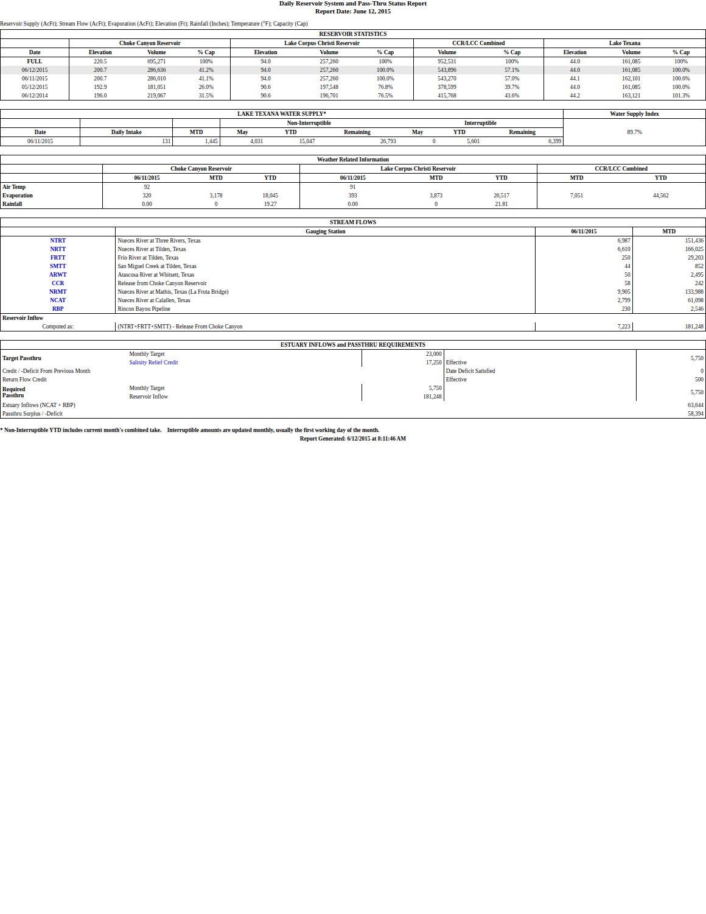Daily Reservoir System and Pass-Thru Status Report
Report Date: June 12, 2015
Reservoir Supply (AcFt); Stream Flow (AcFt); Evaporation (AcFt); Elevation (Ft); Rainfall (Inches); Temperature (°F); Capacity (Cap)
| / RESERVOIR STATISTICS / / / Choke Canyon Reservoir / Lake Corpus Christi Reservoir / CCR/LCC Combined / Lake Texana / / Date / Elevation / Volume / % Cap / Elevation / Volume / % Cap / Volume / % Cap / Elevation / Volume / % Cap / / FULL / 220.5 / 695,271 / 100% / 94.0 / 257,260 / 100% / 952,531 / 100% / 44.0 / 161,085 / 100% / / 06/12/2015 / 200.7 / 286,636 / 41.2% / 94.0 / 257,260 / 100.0% / 543,896 / 57.1% / 44.0 / 161,085 / 100.0% / / 06/11/2015 / 200.7 / 286,010 / 41.1% / 94.0 / 257,260 / 100.0% / 543,270 / 57.0% / 44.1 / 162,101 / 100.6% / / 05/12/2015 / 192.9 / 181,051 / 26.0% / 90.6 / 197,548 / 76.8% / 378,599 / 39.7% / 44.0 / 161,085 / 100.0% / / 06/12/2014 / 196.0 / 219,067 / 31.5% / 90.6 / 196,701 / 76.5% / 415,768 / 43.6% / 44.2 / 163,121 / 101.3% / |
| / LAKE TEXANA WATER SUPPLY* / Water Supply Index / / / / / Non-Interruptible / Interruptible / 89.7% / / Date / Daily Intake / MTD / May / YTD / Remaining / May / YTD / Remaining / / 06/11/2015 / 131 / 1,445 / 4,031 / 15,047 / 26,793 / 0 / 5,601 / 6,399 / |
| / Weather Related Information / / / Choke Canyon Reservoir / Lake Corpus Christi Reservoir / CCR/LCC Combined / / / 06/11/2015 / MTD / YTD / 06/11/2015 / MTD / YTD / MTD / YTD / / Air Temp / 92 / / / 91 / / / / / / Evaporation / 320 / 3,178 / 18,045 / 393 / 3,873 / 26,517 / 7,051 / 44,562 / / Rainfall / 0.00 / 0 / 19.27 / 0.00 / 0 / 21.81 / / / |
| / STREAM FLOWS / / / Gauging Station / 06/11/2015 / MTD / / NTRT / Nueces River at Three Rivers, Texas / 6,987 / 151,436 / / NRTT / Nueces River at Tilden, Texas / 6,610 / 166,025 / / FRTT / Frio River at Tilden, Texas / 250 / 29,203 / / SMTT / San Miguel Creek at Tilden, Texas / 44 / 852 / / ARWT / Atascosa River at Whitsett, Texas / 50 / 2,495 / / CCR / Release from Choke Canyon Reservoir / 58 / 242 / / NRMT / Nueces River at Mathis, Texas (La Fruta Bridge) / 9,905 / 133,988 / / NCAT / Nueces River at Calallen, Texas / 2,799 / 61,098 / / RBP / Rincon Bayou Pipeline / 230 / 2,546 / / Reservoir Inflow / / Computed as: / (NTRT+FRTT+SMTT) - Release From Choke Canyon / 7,223 / 181,248 / |
| / ESTUARY INFLOWS and PASSTHRU REQUIREMENTS / / Target Passthru / Monthly Target / 23,000 / / 5,750 / / Salinity Relief Credit / 17,250 / Effective / / / Credit / -Deficit From Previous Month / / Date Deficit Satisfied / 0 / / Return Flow Credit / / Effective / 500 / / Required Passthru / Monthly Target / 5,750 / / 5,750 / / Reservoir Inflow / 181,248 / / / Estuary Inflows (NCAT + RBP) / 63,644 / / Passthru Surplus / -Deficit / 58,394 / |
* Non-Interruptible YTD includes current month's combined take. Interruptible amounts are updated monthly, usually the first working day of the month.
Report Generated: 6/12/2015 at 8:11:46 AM
| 06/11/2015 | 06/01/2015 |
| 06/11/2015 |
| 06/01/2015 |